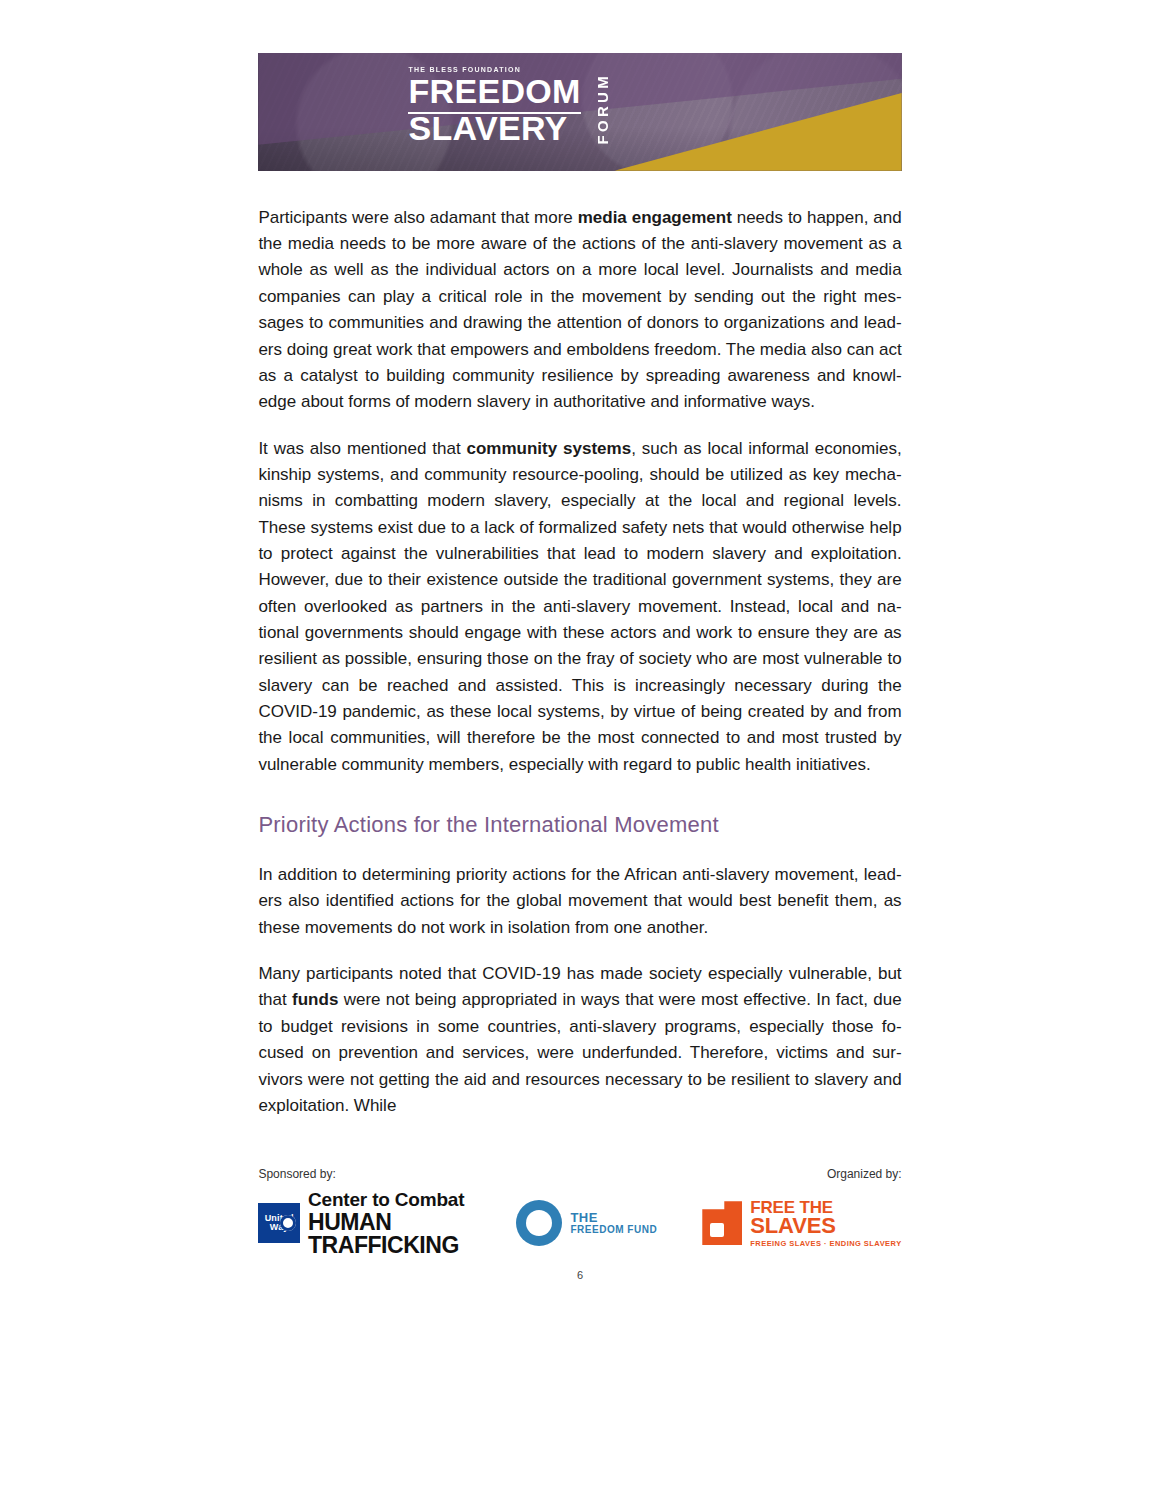THE BLESS FOUNDATION
FREEDOM
SLAVERY
FORUM
Participants were also adamant that more media engagement needs to happen, and the media needs to be more aware of the actions of the anti-slavery movement as a whole as well as the individual actors on a more local level. Journalists and media companies can play a critical role in the movement by sending out the right messages to communities and drawing the attention of donors to organizations and leaders doing great work that empowers and emboldens freedom. The media also can act as a catalyst to building community resilience by spreading awareness and knowledge about forms of modern slavery in authoritative and informative ways.
It was also mentioned that community systems, such as local informal economies, kinship systems, and community resource-pooling, should be utilized as key mechanisms in combatting modern slavery, especially at the local and regional levels. These systems exist due to a lack of formalized safety nets that would otherwise help to protect against the vulnerabilities that lead to modern slavery and exploitation. However, due to their existence outside the traditional government systems, they are often overlooked as partners in the anti-slavery movement. Instead, local and national governments should engage with these actors and work to ensure they are as resilient as possible, ensuring those on the fray of society who are most vulnerable to slavery can be reached and assisted. This is increasingly necessary during the COVID-19 pandemic, as these local systems, by virtue of being created by and from the local communities, will therefore be the most connected to and most trusted by vulnerable community members, especially with regard to public health initiatives.
Priority Actions for the International Movement
In addition to determining priority actions for the African anti-slavery movement, leaders also identified actions for the global movement that would best benefit them, as these movements do not work in isolation from one another.
Many participants noted that COVID-19 has made society especially vulnerable, but that funds were not being appropriated in ways that were most effective. In fact, due to budget revisions in some countries, anti-slavery programs, especially those focused on prevention and services, were underfunded. Therefore, victims and survivors were not getting the aid and resources necessary to be resilient to slavery and exploitation. While
Sponsored by: Organized by:
United
Way
Center to Combat
HUMAN TRAFFICKING
THE FREEDOM FUND
FREE THE
SLAVES
FREEING SLAVES · ENDING SLAVERY
6